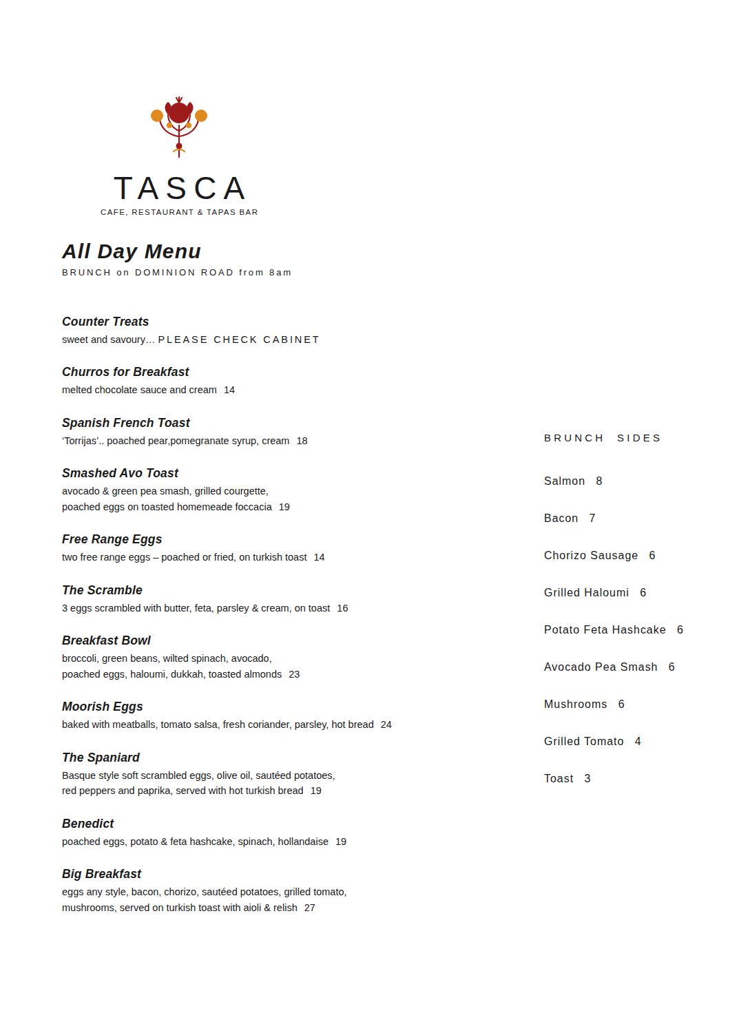TASCA
CAFE, RESTAURANT & TAPAS BAR
All Day Menu
BRUNCH on DOMINION ROAD from 8am
Counter Treats
sweet and savoury… PLEASE CHECK CABINET
Churros for Breakfast
melted chocolate sauce and cream 14
Spanish French Toast
‘Torrijas’.. poached pear,pomegranate syrup, cream 18
Smashed Avo Toast
avocado & green pea smash, grilled courgette,
poached eggs on toasted homemeade foccacia 19
Free Range Eggs
two free range eggs – poached or fried, on turkish toast 14
The Scramble
3 eggs scrambled with butter, feta, parsley & cream, on toast 16
Breakfast Bowl
broccoli, green beans, wilted spinach, avocado,
poached eggs, haloumi, dukkah, toasted almonds 23
Moorish Eggs
baked with meatballs, tomato salsa, fresh coriander, parsley, hot bread 24
The Spaniard
Basque style soft scrambled eggs, olive oil, sautéed potatoes,
red peppers and paprika, served with hot turkish bread 19
Benedict
poached eggs, potato & feta hashcake, spinach, hollandaise 19
Big Breakfast
eggs any style, bacon, chorizo, sautéed potatoes, grilled tomato,
mushrooms, served on turkish toast with aioli & relish 27
BRUNCH SIDES
Salmon 8
Bacon 7
Chorizo Sausage 6
Grilled Haloumi 6
Potato Feta Hashcake 6
Avocado Pea Smash 6
Mushrooms 6
Grilled Tomato 4
Toast 3